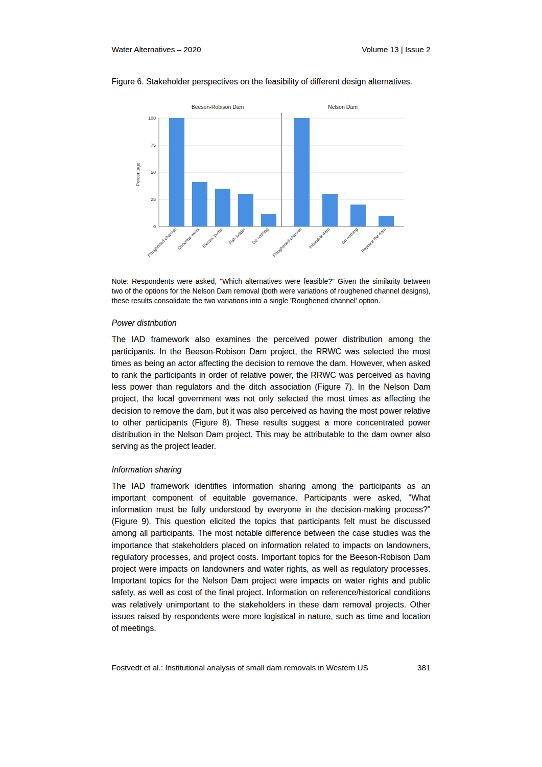Water Alternatives – 2020
Volume 13 | Issue 2
Figure 6. Stakeholder perspectives on the feasibility of different design alternatives.
Beeson-Robison Dam Nelson Dam Percentage 100 75 50 25 0 Roughened channel Concrete weirs Electric pump Fish ladder Do nothing Roughened channel Inflatable dam Do nothing Replace the dam
Note: Respondents were asked, "Which alternatives were feasible?" Given the similarity between two of the options for the Nelson Dam removal (both were variations of roughened channel designs), these results consolidate the two variations into a single 'Roughened channel' option.
Power distribution
The IAD framework also examines the perceived power distribution among the participants. In the Beeson-Robison Dam project, the RRWC was selected the most times as being an actor affecting the decision to remove the dam. However, when asked to rank the participants in order of relative power, the RRWC was perceived as having less power than regulators and the ditch association (Figure 7). In the Nelson Dam project, the local government was not only selected the most times as affecting the decision to remove the dam, but it was also perceived as having the most power relative to other participants (Figure 8). These results suggest a more concentrated power distribution in the Nelson Dam project. This may be attributable to the dam owner also serving as the project leader.
Information sharing
The IAD framework identifies information sharing among the participants as an important component of equitable governance. Participants were asked, "What information must be fully understood by everyone in the decision-making process?" (Figure 9). This question elicited the topics that participants felt must be discussed among all participants. The most notable difference between the case studies was the importance that stakeholders placed on information related to impacts on landowners, regulatory processes, and project costs. Important topics for the Beeson-Robison Dam project were impacts on landowners and water rights, as well as regulatory processes. Important topics for the Nelson Dam project were impacts on water rights and public safety, as well as cost of the final project. Information on reference/historical conditions was relatively unimportant to the stakeholders in these dam removal projects. Other issues raised by respondents were more logistical in nature, such as time and location of meetings.
Fostvedt et al.: Institutional analysis of small dam removals in Western US
381